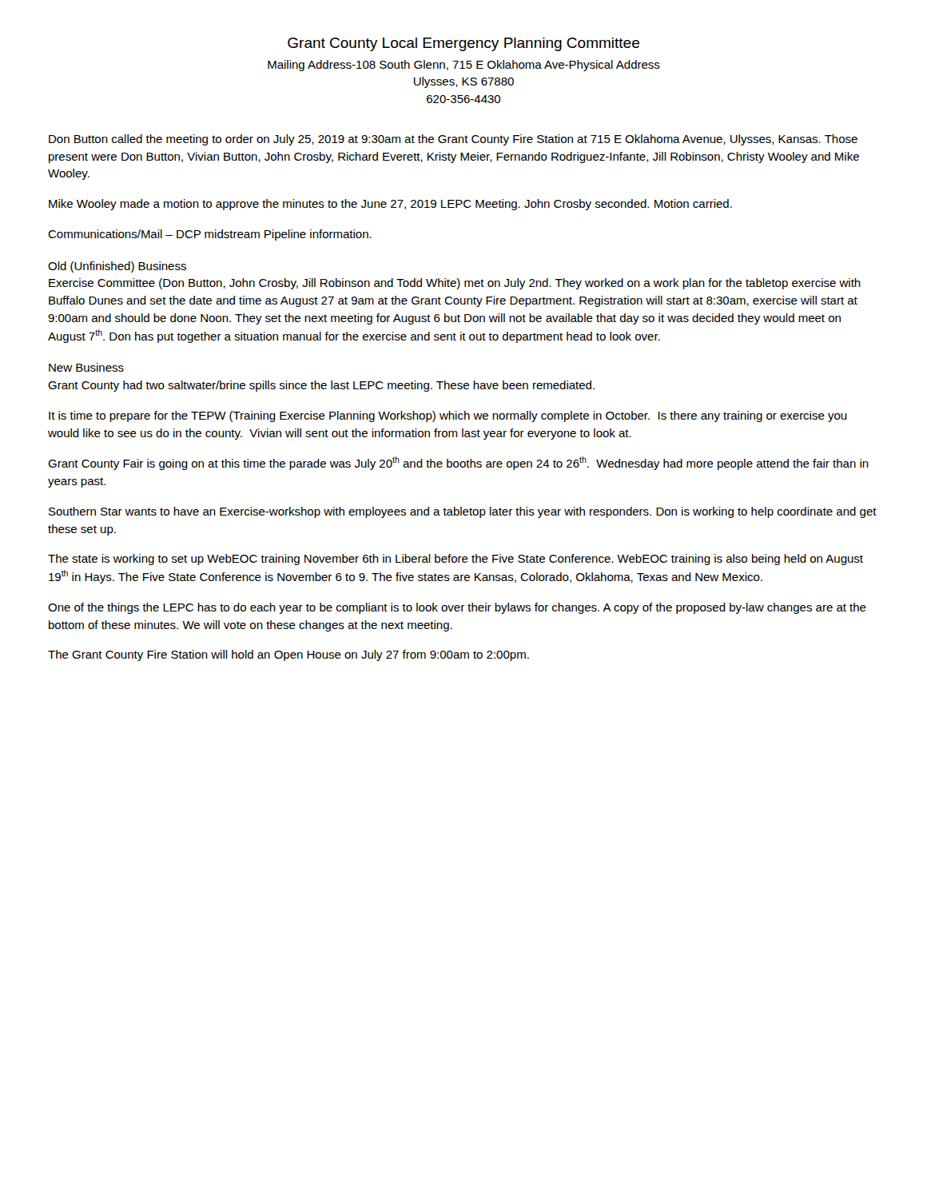Grant County Local Emergency Planning Committee
Mailing Address-108 South Glenn, 715 E Oklahoma Ave-Physical Address
Ulysses, KS 67880
620-356-4430
Don Button called the meeting to order on July 25, 2019 at 9:30am at the Grant County Fire Station at 715 E Oklahoma Avenue, Ulysses, Kansas. Those present were Don Button, Vivian Button, John Crosby, Richard Everett, Kristy Meier, Fernando Rodriguez-Infante, Jill Robinson, Christy Wooley and Mike Wooley.
Mike Wooley made a motion to approve the minutes to the June 27, 2019 LEPC Meeting. John Crosby seconded. Motion carried.
Communications/Mail – DCP midstream Pipeline information.
Old (Unfinished) Business
Exercise Committee (Don Button, John Crosby, Jill Robinson and Todd White) met on July 2nd. They worked on a work plan for the tabletop exercise with Buffalo Dunes and set the date and time as August 27 at 9am at the Grant County Fire Department. Registration will start at 8:30am, exercise will start at 9:00am and should be done Noon. They set the next meeting for August 6 but Don will not be available that day so it was decided they would meet on August 7th. Don has put together a situation manual for the exercise and sent it out to department head to look over.
New Business
Grant County had two saltwater/brine spills since the last LEPC meeting. These have been remediated.
It is time to prepare for the TEPW (Training Exercise Planning Workshop) which we normally complete in October. Is there any training or exercise you would like to see us do in the county. Vivian will sent out the information from last year for everyone to look at.
Grant County Fair is going on at this time the parade was July 20th and the booths are open 24 to 26th. Wednesday had more people attend the fair than in years past.
Southern Star wants to have an Exercise-workshop with employees and a tabletop later this year with responders. Don is working to help coordinate and get these set up.
The state is working to set up WebEOC training November 6th in Liberal before the Five State Conference. WebEOC training is also being held on August 19th in Hays. The Five State Conference is November 6 to 9. The five states are Kansas, Colorado, Oklahoma, Texas and New Mexico.
One of the things the LEPC has to do each year to be compliant is to look over their bylaws for changes. A copy of the proposed by-law changes are at the bottom of these minutes. We will vote on these changes at the next meeting.
The Grant County Fire Station will hold an Open House on July 27 from 9:00am to 2:00pm.